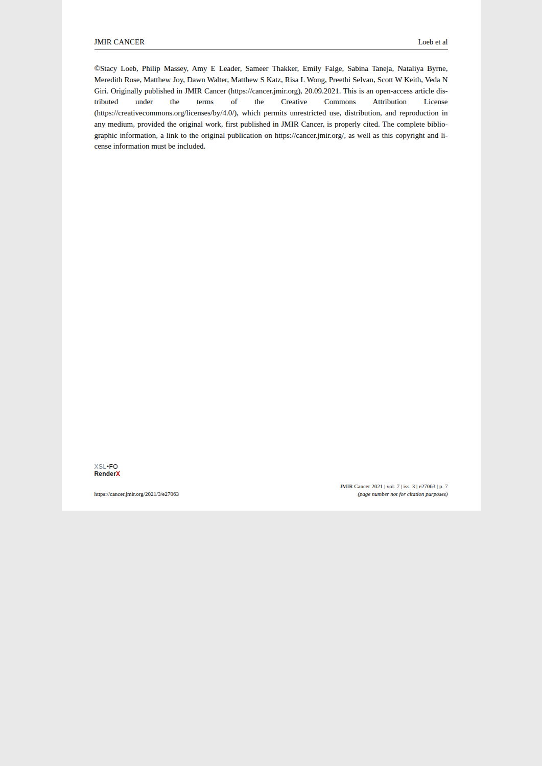JMIR CANCER Loeb et al
©Stacy Loeb, Philip Massey, Amy E Leader, Sameer Thakker, Emily Falge, Sabina Taneja, Nataliya Byrne, Meredith Rose, Matthew Joy, Dawn Walter, Matthew S Katz, Risa L Wong, Preethi Selvan, Scott W Keith, Veda N Giri. Originally published in JMIR Cancer (https://cancer.jmir.org), 20.09.2021. This is an open-access article distributed under the terms of the Creative Commons Attribution License (https://creativecommons.org/licenses/by/4.0/), which permits unrestricted use, distribution, and reproduction in any medium, provided the original work, first published in JMIR Cancer, is properly cited. The complete bibliographic information, a link to the original publication on https://cancer.jmir.org/, as well as this copyright and license information must be included.
XSL•FO
Render X
https://cancer.jmir.org/2021/3/e27063
JMIR Cancer 2021 | vol. 7 | iss. 3 | e27063 | p. 7
(page number not for citation purposes)